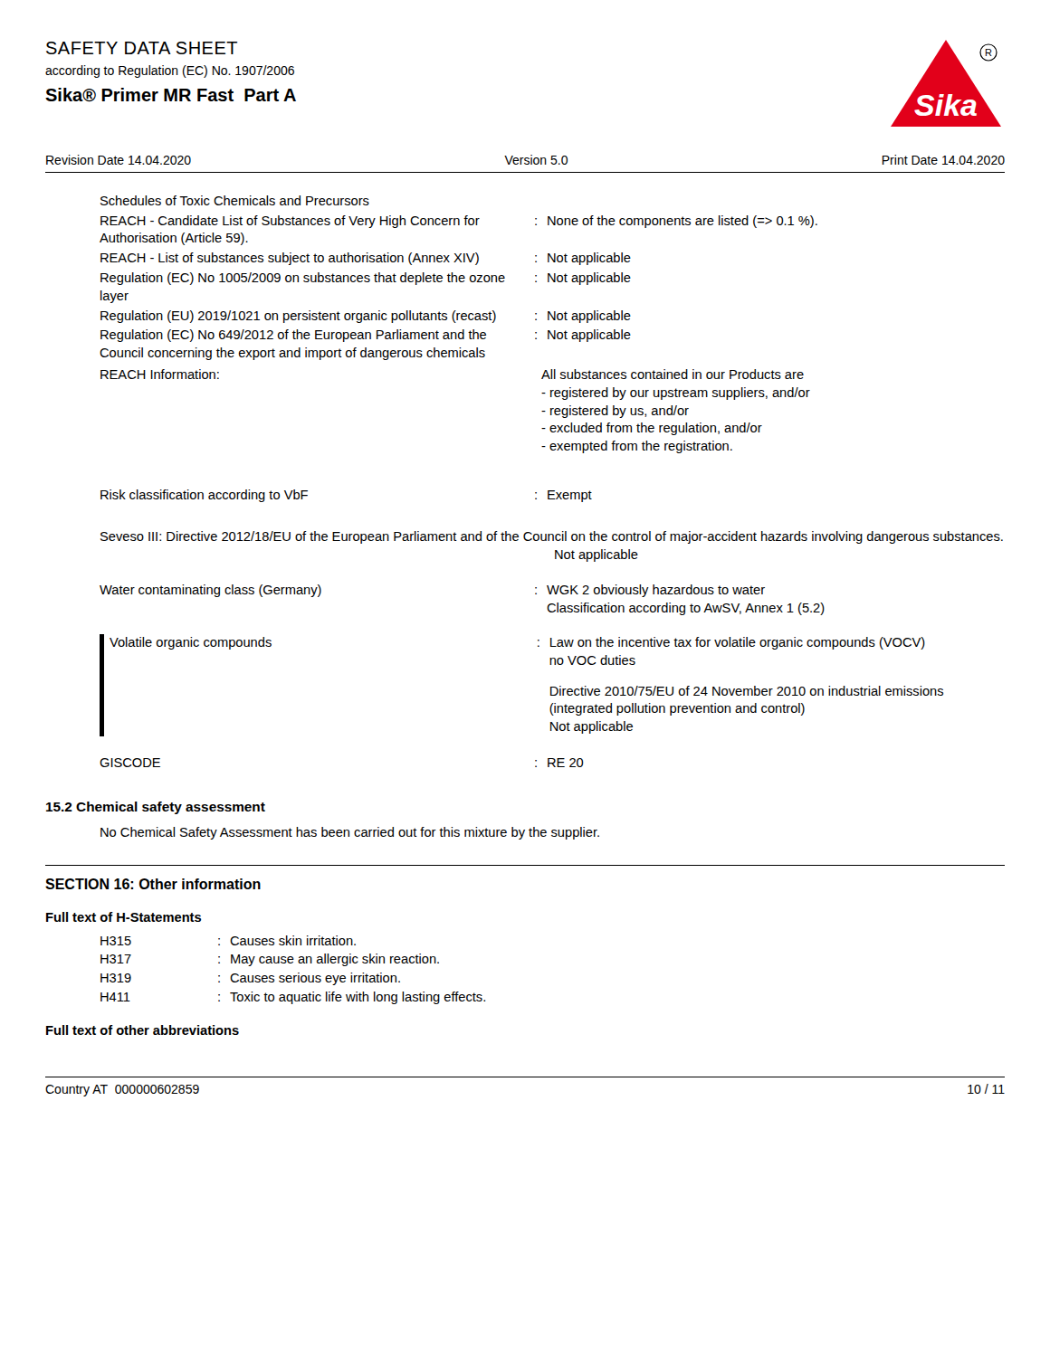SAFETY DATA SHEET
according to Regulation (EC) No. 1907/2006
Sika® Primer MR Fast Part A
Sika R
Revision Date 14.04.2020 Version 5.0 Print Date 14.04.2020
| Schedules of Toxic Chemicals and Precursors | | |
| REACH - Candidate List of Substances of Very High Concern for Authorisation (Article 59). | : | None of the components are listed (=> 0.1 %). |
| REACH - List of substances subject to authorisation (Annex XIV) | : | Not applicable |
| Regulation (EC) No 1005/2009 on substances that deplete the ozone layer | : | Not applicable |
| Regulation (EU) 2019/1021 on persistent organic pollutants (recast) | : | Not applicable |
| Regulation (EC) No 649/2012 of the European Parliament and the Council concerning the export and import of dangerous chemicals | : | Not applicable |
REACH Information:
All substances contained in our Products are
- registered by our upstream suppliers, and/or
- registered by us, and/or
- excluded from the regulation, and/or
- exempted from the registration.
| Risk classification according to VbF | : | Exempt |
Seveso III: Directive 2012/18/EU of the European Parliament and of the Council on the control of major-accident hazards involving dangerous substances.
Not applicable
| Water contaminating class (Germany) | : | WGK 2 obviously hazardous to water Classification according to AwSV, Annex 1 (5.2) |
Volatile organic compounds
:
Law on the incentive tax for volatile organic compounds (VOCV)
no VOC duties
Directive 2010/75/EU of 24 November 2010 on industrial emissions (integrated pollution prevention and control)
Not applicable
| GISCODE | : | RE 20 |
15.2 Chemical safety assessment
No Chemical Safety Assessment has been carried out for this mixture by the supplier.
SECTION 16: Other information
Full text of H-Statements
| H315 | : | Causes skin irritation. |
| H317 | : | May cause an allergic skin reaction. |
| H319 | : | Causes serious eye irritation. |
| H411 | : | Toxic to aquatic life with long lasting effects. |
Full text of other abbreviations
Country AT 000000602859 10 / 11